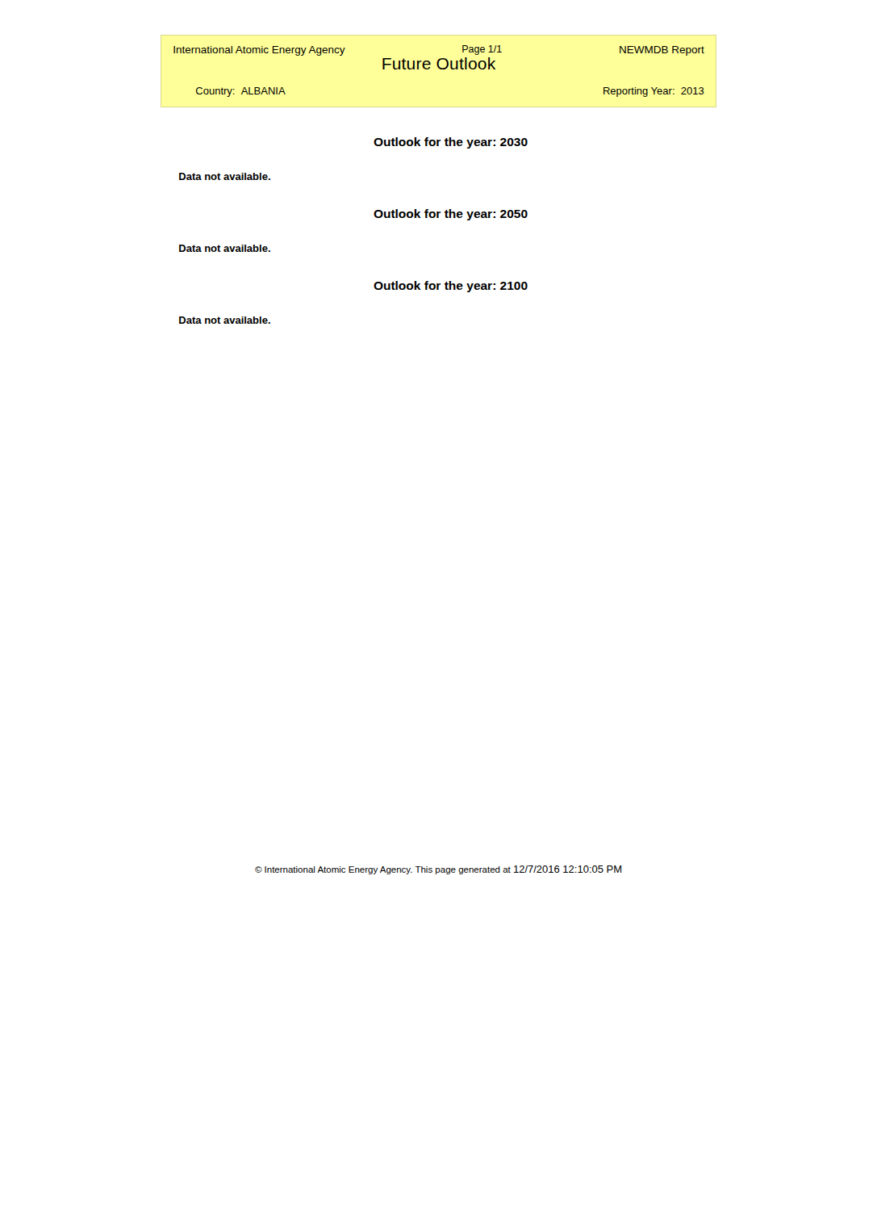International Atomic Energy Agency
Page 1/1
NEWMDB Report
Future Outlook
Country: ALBANIA
Reporting Year: 2013
Outlook for the year: 2030
Data not available.
Outlook for the year: 2050
Data not available.
Outlook for the year: 2100
Data not available.
© International Atomic Energy Agency. This page generated at 12/7/2016 12:10:05 PM